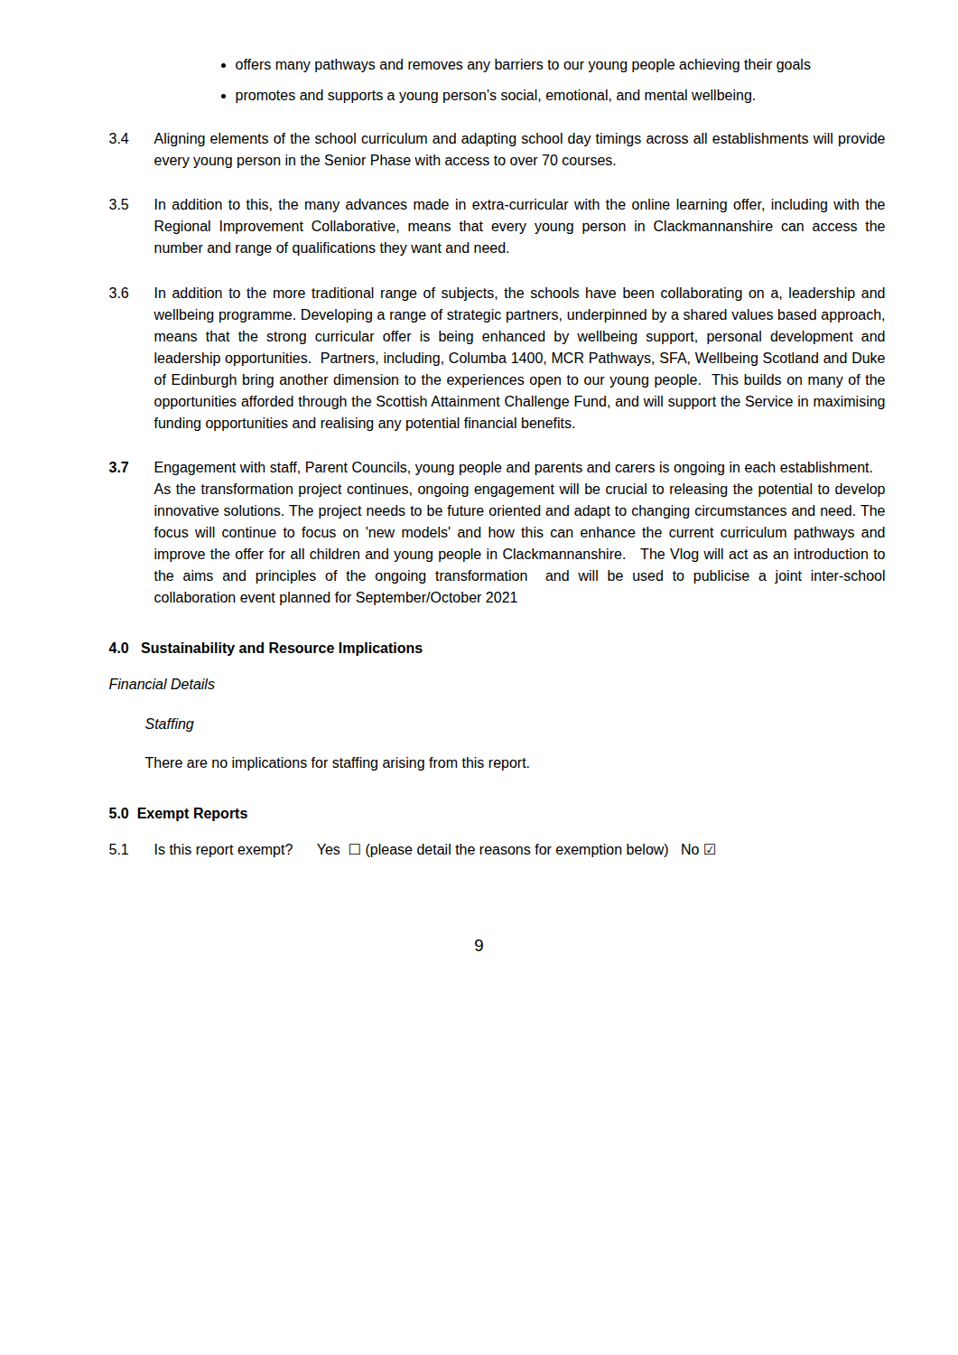offers many pathways and removes any barriers to our young people achieving their goals
promotes and supports a young person's social, emotional, and mental wellbeing.
3.4
Aligning elements of the school curriculum and adapting school day timings across all establishments will provide every young person in the Senior Phase with access to over 70 courses.
3.5
In addition to this, the many advances made in extra-curricular with the online learning offer, including with the Regional Improvement Collaborative, means that every young person in Clackmannanshire can access the number and range of qualifications they want and need.
3.6
In addition to the more traditional range of subjects, the schools have been collaborating on a, leadership and wellbeing programme. Developing a range of strategic partners, underpinned by a shared values based approach, means that the strong curricular offer is being enhanced by wellbeing support, personal development and leadership opportunities. Partners, including, Columba 1400, MCR Pathways, SFA, Wellbeing Scotland and Duke of Edinburgh bring another dimension to the experiences open to our young people. This builds on many of the opportunities afforded through the Scottish Attainment Challenge Fund, and will support the Service in maximising funding opportunities and realising any potential financial benefits.
3.7
Engagement with staff, Parent Councils, young people and parents and carers is ongoing in each establishment. As the transformation project continues, ongoing engagement will be crucial to releasing the potential to develop innovative solutions. The project needs to be future oriented and adapt to changing circumstances and need. The focus will continue to focus on 'new models' and how this can enhance the current curriculum pathways and improve the offer for all children and young people in Clackmannanshire. The Vlog will act as an introduction to the aims and principles of the ongoing transformation and will be used to publicise a joint inter-school collaboration event planned for September/October 2021
4.0 Sustainability and Resource Implications
Financial Details
Staffing
There are no implications for staffing arising from this report.
5.0 Exempt Reports
5.1
Is this report exempt? Yes ☐ (please detail the reasons for exemption below) No ☑
9